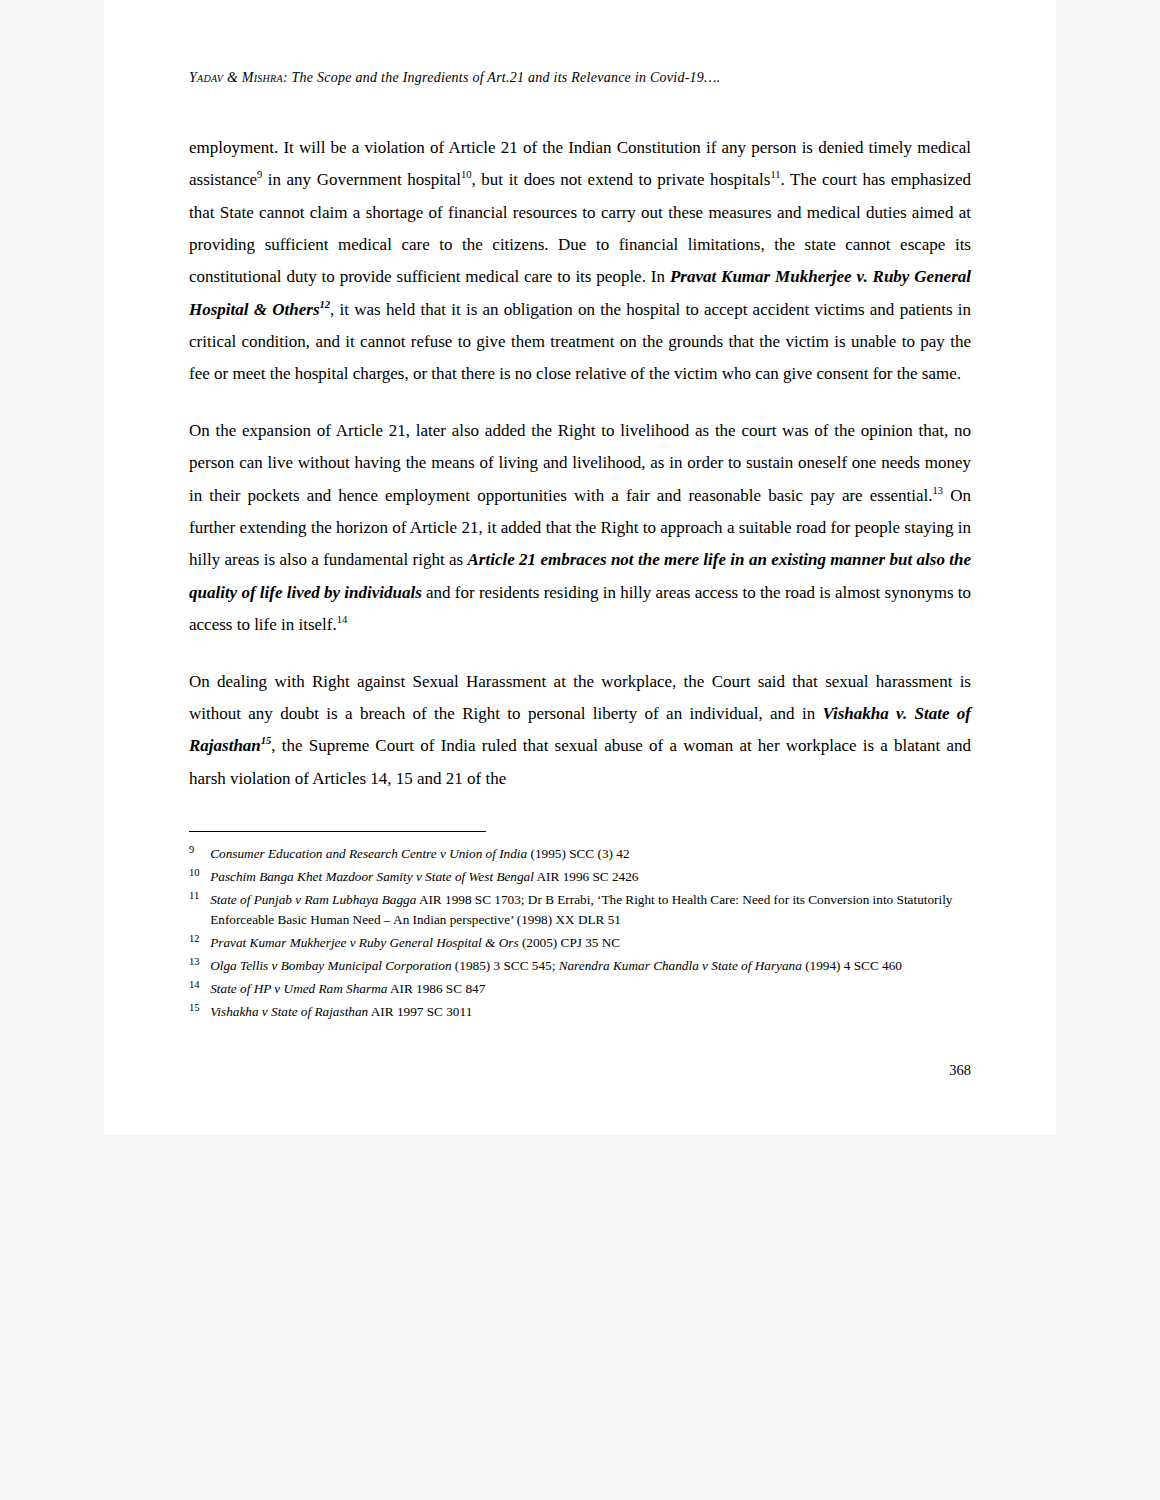Yadav & Mishra: The Scope and the Ingredients of Art.21 and its Relevance in Covid-19….
employment. It will be a violation of Article 21 of the Indian Constitution if any person is denied timely medical assistance9 in any Government hospital10, but it does not extend to private hospitals11. The court has emphasized that State cannot claim a shortage of financial resources to carry out these measures and medical duties aimed at providing sufficient medical care to the citizens. Due to financial limitations, the state cannot escape its constitutional duty to provide sufficient medical care to its people. In Pravat Kumar Mukherjee v. Ruby General Hospital & Others12, it was held that it is an obligation on the hospital to accept accident victims and patients in critical condition, and it cannot refuse to give them treatment on the grounds that the victim is unable to pay the fee or meet the hospital charges, or that there is no close relative of the victim who can give consent for the same.
On the expansion of Article 21, later also added the Right to livelihood as the court was of the opinion that, no person can live without having the means of living and livelihood, as in order to sustain oneself one needs money in their pockets and hence employment opportunities with a fair and reasonable basic pay are essential.13 On further extending the horizon of Article 21, it added that the Right to approach a suitable road for people staying in hilly areas is also a fundamental right as Article 21 embraces not the mere life in an existing manner but also the quality of life lived by individuals and for residents residing in hilly areas access to the road is almost synonyms to access to life in itself.14
On dealing with Right against Sexual Harassment at the workplace, the Court said that sexual harassment is without any doubt is a breach of the Right to personal liberty of an individual, and in Vishakha v. State of Rajasthan15, the Supreme Court of India ruled that sexual abuse of a woman at her workplace is a blatant and harsh violation of Articles 14, 15 and 21 of the
9 Consumer Education and Research Centre v Union of India (1995) SCC (3) 42
10 Paschim Banga Khet Mazdoor Samity v State of West Bengal AIR 1996 SC 2426
11 State of Punjab v Ram Lubhaya Bagga AIR 1998 SC 1703; Dr B Errabi, ‘The Right to Health Care: Need for its Conversion into Statutorily Enforceable Basic Human Need – An Indian perspective’ (1998) XX DLR 51
12 Pravat Kumar Mukherjee v Ruby General Hospital & Ors (2005) CPJ 35 NC
13 Olga Tellis v Bombay Municipal Corporation (1985) 3 SCC 545; Narendra Kumar Chandla v State of Haryana (1994) 4 SCC 460
14 State of HP v Umed Ram Sharma AIR 1986 SC 847
15 Vishakha v State of Rajasthan AIR 1997 SC 3011
368